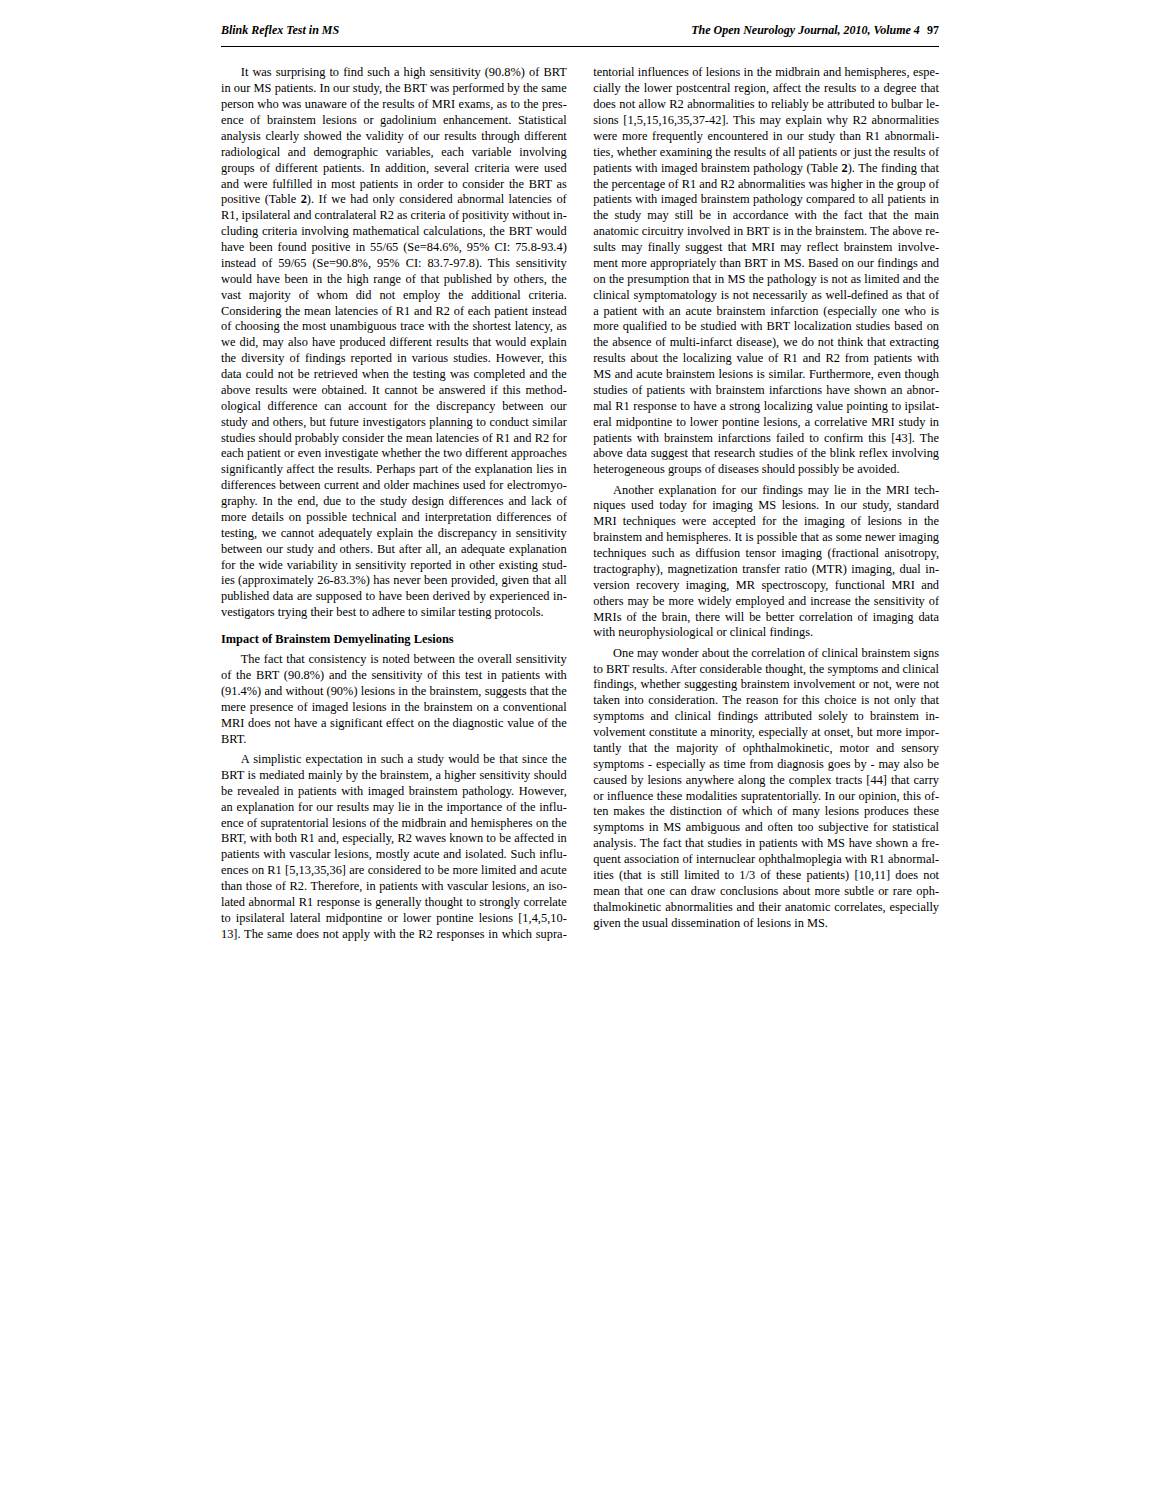Blink Reflex Test in MS
The Open Neurology Journal, 2010, Volume 497
It was surprising to find such a high sensitivity (90.8%) of BRT in our MS patients. In our study, the BRT was performed by the same person who was unaware of the results of MRI exams, as to the presence of brainstem lesions or gadolinium enhancement. Statistical analysis clearly showed the validity of our results through different radiological and demographic variables, each variable involving groups of different patients. In addition, several criteria were used and were fulfilled in most patients in order to consider the BRT as positive (Table 2). If we had only considered abnormal latencies of R1, ipsilateral and contralateral R2 as criteria of positivity without including criteria involving mathematical calculations, the BRT would have been found positive in 55/65 (Se=84.6%, 95% CI: 75.8-93.4) instead of 59/65 (Se=90.8%, 95% CI: 83.7-97.8). This sensitivity would have been in the high range of that published by others, the vast majority of whom did not employ the additional criteria. Considering the mean latencies of R1 and R2 of each patient instead of choosing the most unambiguous trace with the shortest latency, as we did, may also have produced different results that would explain the diversity of findings reported in various studies. However, this data could not be retrieved when the testing was completed and the above results were obtained. It cannot be answered if this methodological difference can account for the discrepancy between our study and others, but future investigators planning to conduct similar studies should probably consider the mean latencies of R1 and R2 for each patient or even investigate whether the two different approaches significantly affect the results. Perhaps part of the explanation lies in differences between current and older machines used for electromyography. In the end, due to the study design differences and lack of more details on possible technical and interpretation differences of testing, we cannot adequately explain the discrepancy in sensitivity between our study and others. But after all, an adequate explanation for the wide variability in sensitivity reported in other existing studies (approximately 26-83.3%) has never been provided, given that all published data are supposed to have been derived by experienced investigators trying their best to adhere to similar testing protocols.
Impact of Brainstem Demyelinating Lesions
The fact that consistency is noted between the overall sensitivity of the BRT (90.8%) and the sensitivity of this test in patients with (91.4%) and without (90%) lesions in the brainstem, suggests that the mere presence of imaged lesions in the brainstem on a conventional MRI does not have a significant effect on the diagnostic value of the BRT.
A simplistic expectation in such a study would be that since the BRT is mediated mainly by the brainstem, a higher sensitivity should be revealed in patients with imaged brainstem pathology. However, an explanation for our results may lie in the importance of the influence of supratentorial lesions of the midbrain and hemispheres on the BRT, with both R1 and, especially, R2 waves known to be affected in patients with vascular lesions, mostly acute and isolated. Such influences on R1 [5,13,35,36] are considered to be more limited and acute than those of R2. Therefore, in patients with vascular lesions, an isolated abnormal R1 response is generally thought to strongly correlate to ipsilateral lateral midpontine or lower pontine lesions [1,4,5,10-13]. The same does not apply with the R2 responses in which supratentorial influences of lesions in the midbrain and hemispheres, especially the lower postcentral region, affect the results to a degree that does not allow R2 abnormalities to reliably be attributed to bulbar lesions [1,5,15,16,35,37-42]. This may explain why R2 abnormalities were more frequently encountered in our study than R1 abnormalities, whether examining the results of all patients or just the results of patients with imaged brainstem pathology (Table 2). The finding that the percentage of R1 and R2 abnormalities was higher in the group of patients with imaged brainstem pathology compared to all patients in the study may still be in accordance with the fact that the main anatomic circuitry involved in BRT is in the brainstem. The above results may finally suggest that MRI may reflect brainstem involvement more appropriately than BRT in MS. Based on our findings and on the presumption that in MS the pathology is not as limited and the clinical symptomatology is not necessarily as well-defined as that of a patient with an acute brainstem infarction (especially one who is more qualified to be studied with BRT localization studies based on the absence of multi-infarct disease), we do not think that extracting results about the localizing value of R1 and R2 from patients with MS and acute brainstem lesions is similar. Furthermore, even though studies of patients with brainstem infarctions have shown an abnormal R1 response to have a strong localizing value pointing to ipsilateral midpontine to lower pontine lesions, a correlative MRI study in patients with brainstem infarctions failed to confirm this [43]. The above data suggest that research studies of the blink reflex involving heterogeneous groups of diseases should possibly be avoided.
Another explanation for our findings may lie in the MRI techniques used today for imaging MS lesions. In our study, standard MRI techniques were accepted for the imaging of lesions in the brainstem and hemispheres. It is possible that as some newer imaging techniques such as diffusion tensor imaging (fractional anisotropy, tractography), magnetization transfer ratio (MTR) imaging, dual inversion recovery imaging, MR spectroscopy, functional MRI and others may be more widely employed and increase the sensitivity of MRIs of the brain, there will be better correlation of imaging data with neurophysiological or clinical findings.
One may wonder about the correlation of clinical brainstem signs to BRT results. After considerable thought, the symptoms and clinical findings, whether suggesting brainstem involvement or not, were not taken into consideration. The reason for this choice is not only that symptoms and clinical findings attributed solely to brainstem involvement constitute a minority, especially at onset, but more importantly that the majority of ophthalmokinetic, motor and sensory symptoms - especially as time from diagnosis goes by - may also be caused by lesions anywhere along the complex tracts [44] that carry or influence these modalities supratentorially. In our opinion, this often makes the distinction of which of many lesions produces these symptoms in MS ambiguous and often too subjective for statistical analysis. The fact that studies in patients with MS have shown a frequent association of internuclear ophthalmoplegia with R1 abnormalities (that is still limited to 1/3 of these patients) [10,11] does not mean that one can draw conclusions about more subtle or rare ophthalmokinetic abnormalities and their anatomic correlates, especially given the usual dissemination of lesions in MS.